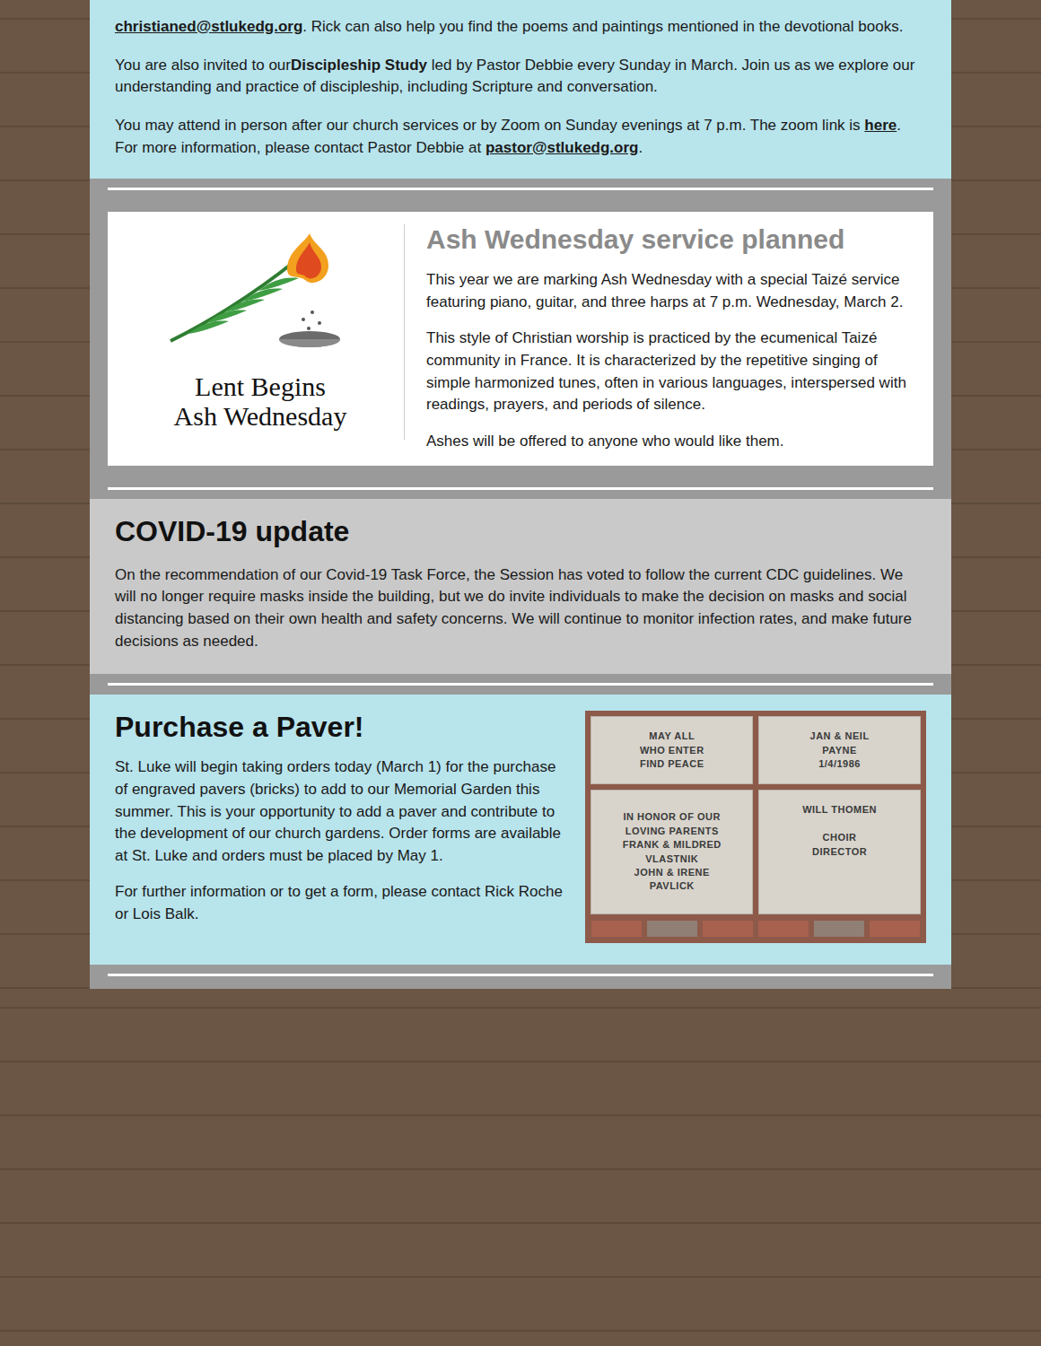christianed@stlukedg.org. Rick can also help you find the poems and paintings mentioned in the devotional books.
You are also invited to ourDiscipleship Study led by Pastor Debbie every Sunday in March. Join us as we explore our understanding and practice of discipleship, including Scripture and conversation.
You may attend in person after our church services or by Zoom on Sunday evenings at 7 p.m. The zoom link is here. For more information, please contact Pastor Debbie at pastor@stlukedg.org.
Lent Begins
Ash Wednesday
Ash Wednesday service planned
This year we are marking Ash Wednesday with a special Taizé service featuring piano, guitar, and three harps at 7 p.m. Wednesday, March 2.
This style of Christian worship is practiced by the ecumenical Taizé community in France. It is characterized by the repetitive singing of simple harmonized tunes, often in various languages, interspersed with readings, prayers, and periods of silence.
Ashes will be offered to anyone who would like them.
COVID-19 update
On the recommendation of our Covid-19 Task Force, the Session has voted to follow the current CDC guidelines. We will no longer require masks inside the building, but we do invite individuals to make the decision on masks and social distancing based on their own health and safety concerns. We will continue to monitor infection rates, and make future decisions as needed.
Purchase a Paver!
St. Luke will begin taking orders today (March 1) for the purchase of engraved pavers (bricks) to add to our Memorial Garden this summer. This is your opportunity to add a paver and contribute to the development of our church gardens. Order forms are available at St. Luke and orders must be placed by May 1.
For further information or to get a form, please contact Rick Roche or Lois Balk.
MAY ALL
WHO ENTER
FIND PEACE
JAN & NEIL
PAYNE
1/4/1986
IN HONOR OF OUR
LOVING PARENTS
FRANK & MILDRED
VLASTNIK
JOHN & IRENE
PAVLICK
WILL THOMEN
CHOIR
DIRECTOR